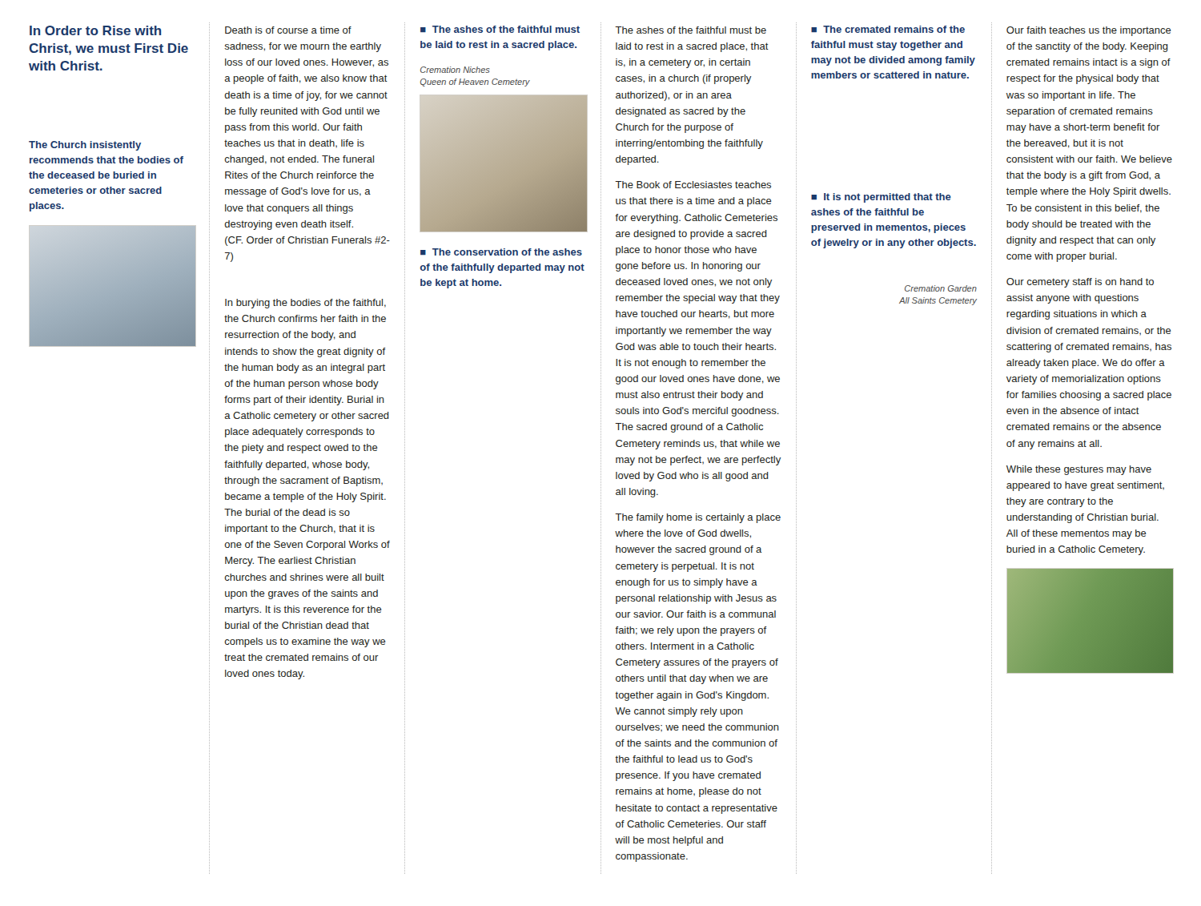In Order to Rise with Christ, we must First Die with Christ.
The Church insistently recommends that the bodies of the deceased be buried in cemeteries or other sacred places.
Death is of course a time of sadness, for we mourn the earthly loss of our loved ones. However, as a people of faith, we also know that death is a time of joy, for we cannot be fully reunited with God until we pass from this world. Our faith teaches us that in death, life is changed, not ended. The funeral Rites of the Church reinforce the message of God's love for us, a love that conquers all things destroying even death itself.
(CF. Order of Christian Funerals #2-7)
In burying the bodies of the faithful, the Church confirms her faith in the resurrection of the body, and intends to show the great dignity of the human body as an integral part of the human person whose body forms part of their identity. Burial in a Catholic cemetery or other sacred place adequately corresponds to the piety and respect owed to the faithfully departed, whose body, through the sacrament of Baptism, became a temple of the Holy Spirit. The burial of the dead is so important to the Church, that it is one of the Seven Corporal Works of Mercy. The earliest Christian churches and shrines were all built upon the graves of the saints and martyrs. It is this reverence for the burial of the Christian dead that compels us to examine the way we treat the cremated remains of our loved ones today.
■ The ashes of the faithful must be laid to rest in a sacred place.
Cremation Niches
Queen of Heaven Cemetery
■ The conservation of the ashes of the faithfully departed may not be kept at home.
The ashes of the faithful must be laid to rest in a sacred place, that is, in a cemetery or, in certain cases, in a church (if properly authorized), or in an area designated as sacred by the Church for the purpose of interring/entombing the faithfully departed.
The Book of Ecclesiastes teaches us that there is a time and a place for everything. Catholic Cemeteries are designed to provide a sacred place to honor those who have gone before us. In honoring our deceased loved ones, we not only remember the special way that they have touched our hearts, but more importantly we remember the way God was able to touch their hearts. It is not enough to remember the good our loved ones have done, we must also entrust their body and souls into God's merciful goodness. The sacred ground of a Catholic Cemetery reminds us, that while we may not be perfect, we are perfectly loved by God who is all good and all loving.
The family home is certainly a place where the love of God dwells, however the sacred ground of a cemetery is perpetual. It is not enough for us to simply have a personal relationship with Jesus as our savior. Our faith is a communal faith; we rely upon the prayers of others. Interment in a Catholic Cemetery assures of the prayers of others until that day when we are together again in God's Kingdom. We cannot simply rely upon ourselves; we need the communion of the saints and the communion of the faithful to lead us to God's presence. If you have cremated remains at home, please do not hesitate to contact a representative of Catholic Cemeteries. Our staff will be most helpful and compassionate.
■ The cremated remains of the faithful must stay together and may not be divided among family members or scattered in nature.
■ It is not permitted that the ashes of the faithful be preserved in mementos, pieces of jewelry or in any other objects.
Cremation Garden
All Saints Cemetery
Our faith teaches us the importance of the sanctity of the body. Keeping cremated remains intact is a sign of respect for the physical body that was so important in life. The separation of cremated remains may have a short-term benefit for the bereaved, but it is not consistent with our faith. We believe that the body is a gift from God, a temple where the Holy Spirit dwells. To be consistent in this belief, the body should be treated with the dignity and respect that can only come with proper burial.
Our cemetery staff is on hand to assist anyone with questions regarding situations in which a division of cremated remains, or the scattering of cremated remains, has already taken place. We do offer a variety of memorialization options for families choosing a sacred place even in the absence of intact cremated remains or the absence of any remains at all.
While these gestures may have appeared to have great sentiment, they are contrary to the understanding of Christian burial. All of these mementos may be buried in a Catholic Cemetery.